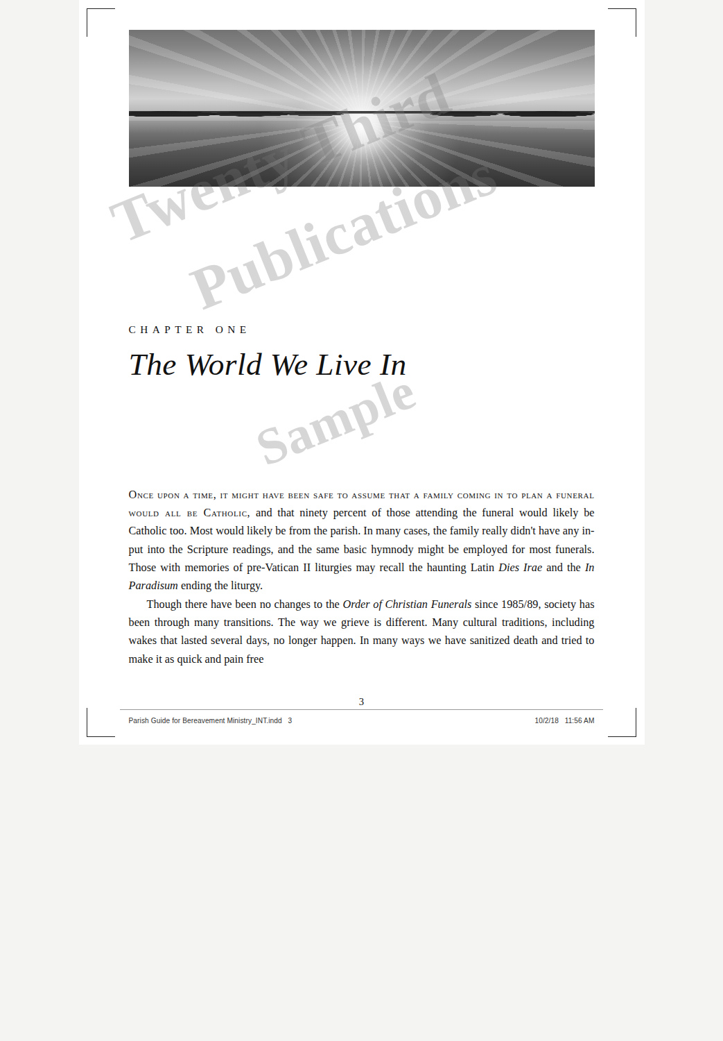Twenty Third
Publications
Sample
Chapter One
The World We Live In
Once upon a time, it might have been safe to assume that a family coming in to plan a funeral would all be Catholic, and that ninety percent of those attending the funeral would likely be Catholic too. Most would likely be from the parish. In many cases, the family really didn't have any input into the Scripture readings, and the same basic hymnody might be employed for most funerals. Those with memories of pre-Vatican II liturgies may recall the haunting Latin Dies Irae and the In Paradisum ending the liturgy.
Though there have been no changes to the Order of Christian Funerals since 1985/89, society has been through many transitions. The way we grieve is different. Many cultural traditions, including wakes that lasted several days, no longer happen. In many ways we have sanitized death and tried to make it as quick and pain free
3
Parish Guide for Bereavement Ministry_INT.indd 3 10/2/18 11:56 AM